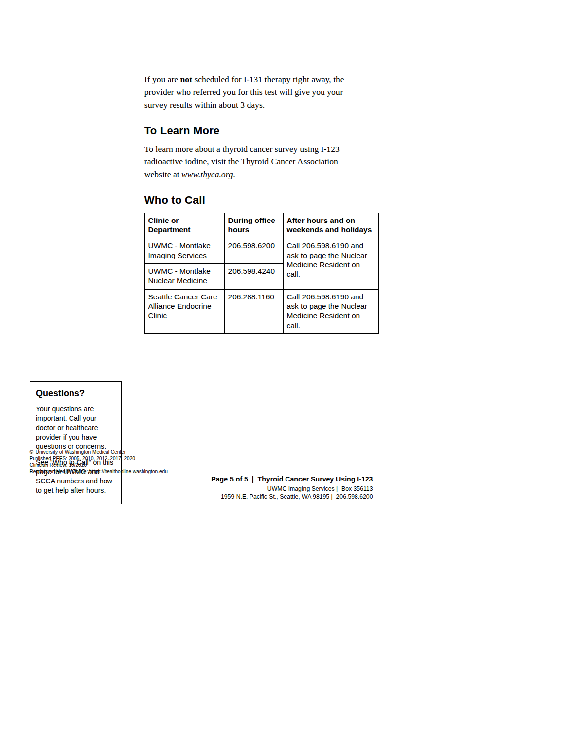If you are not scheduled for I-131 therapy right away, the provider who referred you for this test will give you your survey results within about 3 days.
To Learn More
To learn more about a thyroid cancer survey using I-123 radioactive iodine, visit the Thyroid Cancer Association website at www.thyca.org.
Who to Call
| Clinic or Department | During office hours | After hours and on weekends and holidays |
| --- | --- | --- |
| UWMC - Montlake Imaging Services | 206.598.6200 | Call 206.598.6190 and ask to page the Nuclear Medicine Resident on call. |
| UWMC - Montlake Nuclear Medicine | 206.598.4240 |
| Seattle Cancer Care Alliance Endocrine Clinic | 206.288.1160 | Call 206.598.6190 and ask to page the Nuclear Medicine Resident on call. |
Questions?
Your questions are important. Call your doctor or healthcare provider if you have questions or concerns.
See “Who to Call” on this page for UWMC and SCCA numbers and how to get help after hours.
© University of Washington Medical Center
Published PFES: 2005, 2010, 2012, 2017, 2020
Clinician Review: 10/2020
Reprints on Health Online: https://healthonline.washington.edu
Page 5 of 5 | Thyroid Cancer Survey Using I-123
UWMC Imaging Services | Box 356113
1959 N.E. Pacific St., Seattle, WA 98195 | 206.598.6200